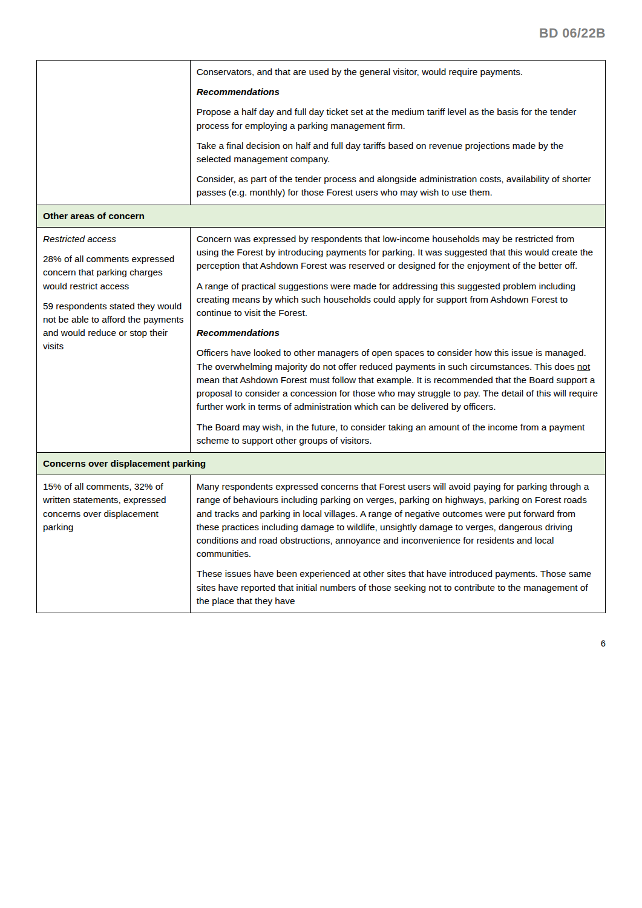BD 06/22B
| | Conservators, and that are used by the general visitor, would require payments. Recommendations Propose a half day and full day ticket set at the medium tariff level as the basis for the tender process for employing a parking management firm. Take a final decision on half and full day tariffs based on revenue projections made by the selected management company. Consider, as part of the tender process and alongside administration costs, availability of shorter passes (e.g. monthly) for those Forest users who may wish to use them. |
| Other areas of concern |
| Restricted access 28% of all comments expressed concern that parking charges would restrict access 59 respondents stated they would not be able to afford the payments and would reduce or stop their visits | Concern was expressed by respondents that low-income households may be restricted from using the Forest by introducing payments for parking. It was suggested that this would create the perception that Ashdown Forest was reserved or designed for the enjoyment of the better off. A range of practical suggestions were made for addressing this suggested problem including creating means by which such households could apply for support from Ashdown Forest to continue to visit the Forest. Recommendations Officers have looked to other managers of open spaces to consider how this issue is managed. The overwhelming majority do not offer reduced payments in such circumstances. This does not mean that Ashdown Forest must follow that example. It is recommended that the Board support a proposal to consider a concession for those who may struggle to pay. The detail of this will require further work in terms of administration which can be delivered by officers. The Board may wish, in the future, to consider taking an amount of the income from a payment scheme to support other groups of visitors. |
| Concerns over displacement parking |
| 15% of all comments, 32% of written statements, expressed concerns over displacement parking | Many respondents expressed concerns that Forest users will avoid paying for parking through a range of behaviours including parking on verges, parking on highways, parking on Forest roads and tracks and parking in local villages. A range of negative outcomes were put forward from these practices including damage to wildlife, unsightly damage to verges, dangerous driving conditions and road obstructions, annoyance and inconvenience for residents and local communities. These issues have been experienced at other sites that have introduced payments. Those same sites have reported that initial numbers of those seeking not to contribute to the management of the place that they have |
6